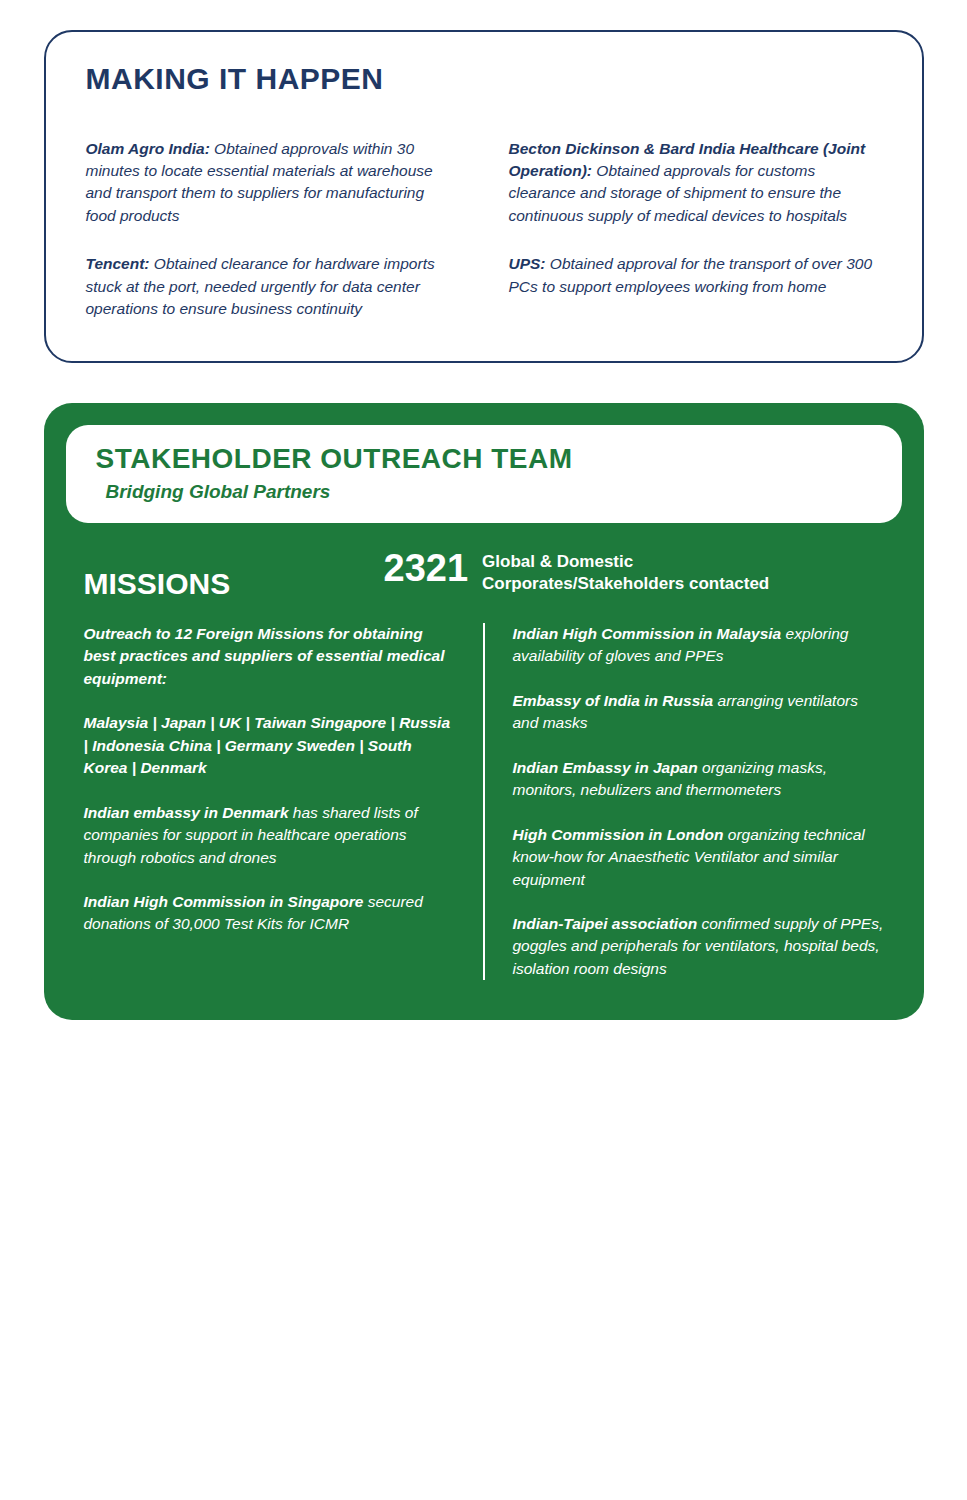MAKING IT HAPPEN
Olam Agro India: Obtained approvals within 30 minutes to locate essential materials at warehouse and transport them to suppliers for manufacturing food products
Tencent: Obtained clearance for hardware imports stuck at the port, needed urgently for data center operations to ensure business continuity
Becton Dickinson & Bard India Healthcare (Joint Operation): Obtained approvals for customs clearance and storage of shipment to ensure the continuous supply of medical devices to hospitals
UPS: Obtained approval for the transport of over 300 PCs to support employees working from home
STAKEHOLDER OUTREACH TEAM
Bridging Global Partners
MISSIONS
2321 Global & Domestic
Corporates/Stakeholders contacted
Outreach to 12 Foreign Missions for obtaining best practices and suppliers of essential medical equipment:
Malaysia | Japan | UK | Taiwan Singapore | Russia | Indonesia China | Germany Sweden | South Korea | Denmark
Indian embassy in Denmark has shared lists of companies for support in healthcare operations through robotics and drones
Indian High Commission in Singapore secured donations of 30,000 Test Kits for ICMR
Indian High Commission in Malaysia exploring availability of gloves and PPEs
Embassy of India in Russia arranging ventilators and masks
Indian Embassy in Japan organizing masks, monitors, nebulizers and thermometers
High Commission in London organizing technical know-how for Anaesthetic Ventilator and similar equipment
Indian-Taipei association confirmed supply of PPEs, goggles and peripherals for ventilators, hospital beds, isolation room designs